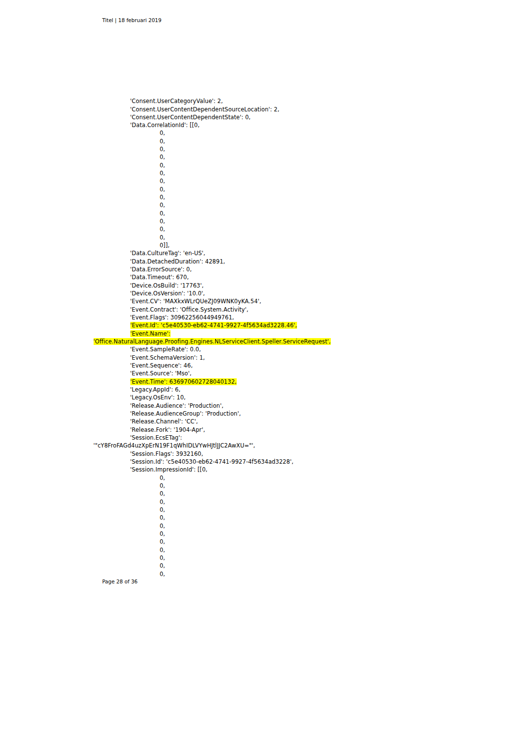Titel | 18 februari 2019
                    'Consent.UserCategoryValue': 2,
                    'Consent.UserContentDependentSourceLocation': 2,
                    'Consent.UserContentDependentState': 0,
                    'Data.CorrelationId': [[0,
                                    0,
                                    0,
                                    0,
                                    0,
                                    0,
                                    0,
                                    0,
                                    0,
                                    0,
                                    0,
                                    0,
                                    0,
                                    0,
                                    0,
                                    0]],
                    'Data.CultureTag': 'en-US',
                    'Data.DetachedDuration': 42891,
                    'Data.ErrorSource': 0,
                    'Data.Timeout': 670,
                    'Device.OsBuild': '17763',
                    'Device.OsVersion': '10.0',
                    'Event.CV': 'MAXkxWLrQUeZJ09WNK0yKA.54',
                    'Event.Contract': 'Office.System.Activity',
                    'Event.Flags': 30962256044949761,
                    'Event.Id': 'c5e40530-eb62-4741-9927-4f5634ad3228.46',
                    'Event.Name':
'Office.NaturalLanguage.Proofing.Engines.NLServiceClient.Speller.ServiceRequest',
                    'Event.SampleRate': 0.0,
                    'Event.SchemaVersion': 1,
                    'Event.Sequence': 46,
                    'Event.Source': 'Mso',
                    'Event.Time': 636970602728040132,
                    'Legacy.AppId': 6,
                    'Legacy.OsEnv': 10,
                    'Release.Audience': 'Production',
                    'Release.AudienceGroup': 'Production',
                    'Release.Channel': 'CC',
                    'Release.Fork': '1904-Apr',
                    'Session.EcsETag':
'"cY8FroFAGd4uzXpErN19F1qWhIDLVYwHJtlJJC2AwXU="',
                    'Session.Flags': 3932160,
                    'Session.Id': 'c5e40530-eb62-4741-9927-4f5634ad3228',
                    'Session.ImpressionId': [[0,
                                    0,
                                    0,
                                    0,
                                    0,
                                    0,
                                    0,
                                    0,
                                    0,
                                    0,
                                    0,
                                    0,
                                    0,
                                    0,
Page 28 of 36